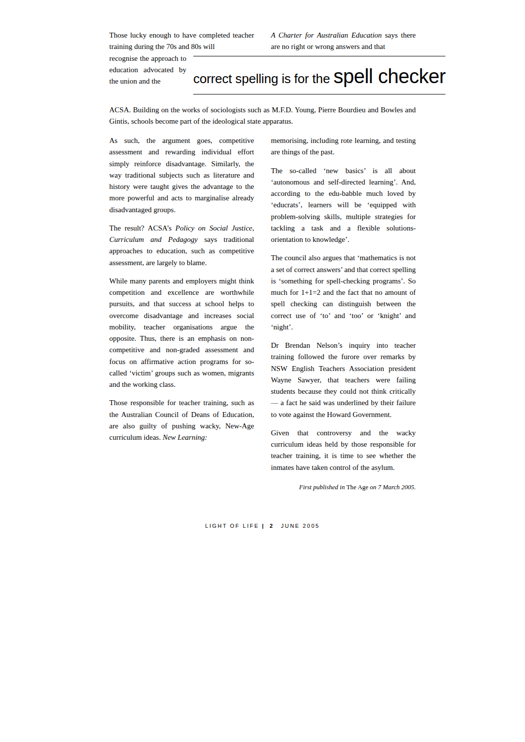Those lucky enough to have completed teacher training during the 70s and 80s will
A Charter for Australian Education says there are no right or wrong answers and that
recognise the approach to education advocated by the union and the
correct spelling is for the spell checker
ACSA. Building on the works of sociologists such as M.F.D. Young, Pierre Bourdieu and Bowles and Gintis, schools become part of the ideological state apparatus.
As such, the argument goes, competitive assessment and rewarding individual effort simply reinforce disadvantage. Similarly, the way traditional subjects such as literature and history were taught gives the advantage to the more powerful and acts to marginalise already disadvantaged groups.
The result? ACSA’s Policy on Social Justice, Curriculum and Pedagogy says traditional approaches to education, such as competitive assessment, are largely to blame.
While many parents and employers might think competition and excellence are worthwhile pursuits, and that success at school helps to overcome disadvantage and increases social mobility, teacher organisations argue the opposite. Thus, there is an emphasis on non-competitive and non-graded assessment and focus on affirmative action programs for so-called ‘victim’ groups such as women, migrants and the working class.
Those responsible for teacher training, such as the Australian Council of Deans of Education, are also guilty of pushing wacky, New-Age curriculum ideas. New Learning:
memorising, including rote learning, and testing are things of the past.
The so-called ‘new basics’ is all about ‘autonomous and self-directed learning’. And, according to the edu-babble much loved by ‘educrats’, learners will be ‘equipped with problem-solving skills, multiple strategies for tackling a task and a flexible solutions-orientation to knowledge’.
The council also argues that ‘mathematics is not a set of correct answers’ and that correct spelling is ‘something for spell-checking programs’. So much for 1+1=2 and the fact that no amount of spell checking can distinguish between the correct use of ‘to’ and ‘too’ or ‘knight’ and ‘night’.
Dr Brendan Nelson’s inquiry into teacher training followed the furore over remarks by NSW English Teachers Association president Wayne Sawyer, that teachers were failing students because they could not think critically — a fact he said was underlined by their failure to vote against the Howard Government.
Given that controversy and the wacky curriculum ideas held by those responsible for teacher training, it is time to see whether the inmates have taken control of the asylum.
First published in The Age on 7 March 2005.
LIGHT OF LIFE |2 JUNE 2005